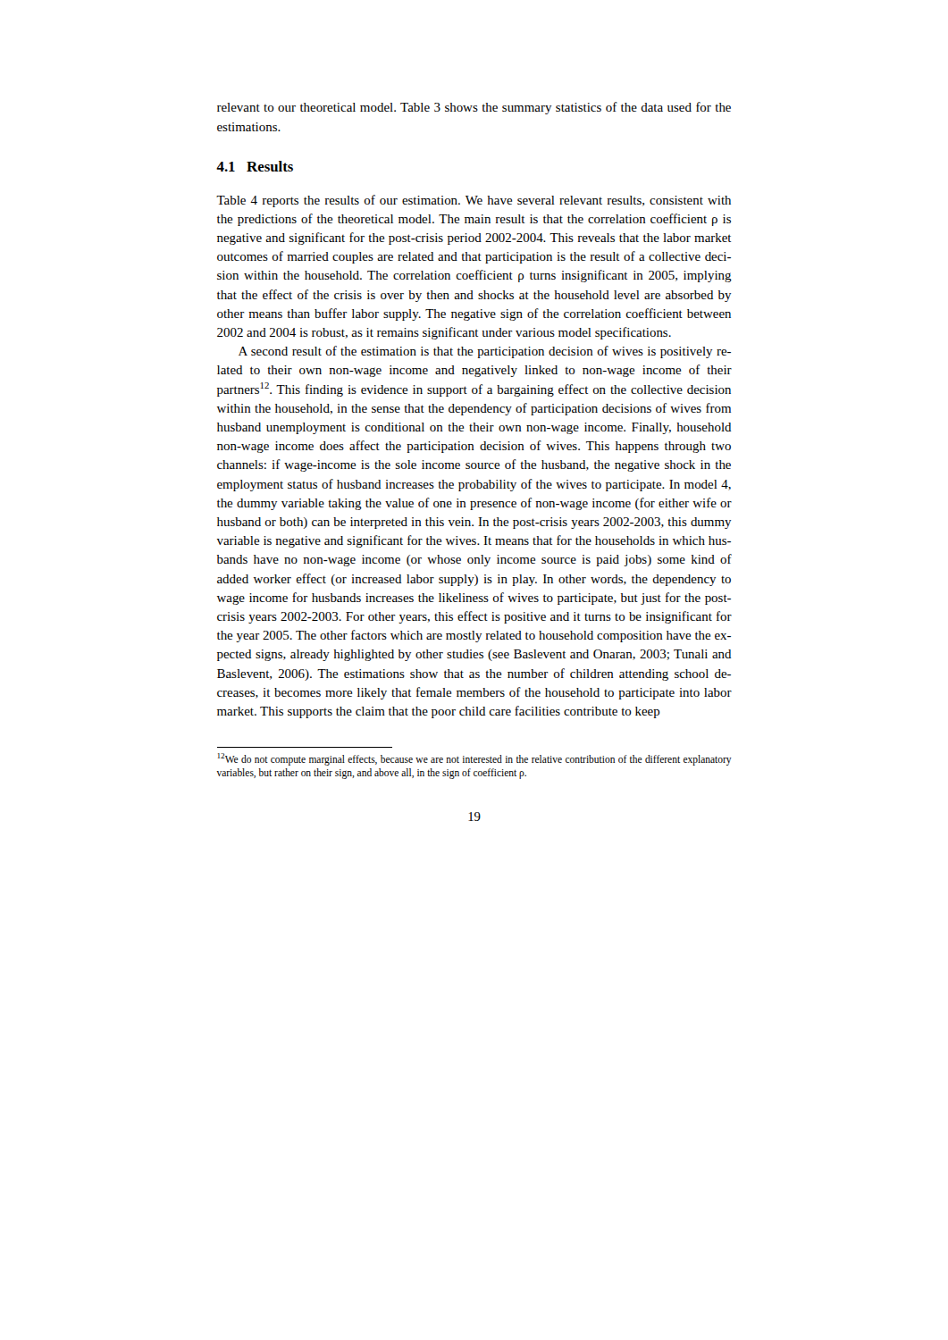relevant to our theoretical model. Table 3 shows the summary statistics of the data used for the estimations.
4.1 Results
Table 4 reports the results of our estimation. We have several relevant results, consistent with the predictions of the theoretical model. The main result is that the correlation coefficient ρ is negative and significant for the post-crisis period 2002-2004. This reveals that the labor market outcomes of married couples are related and that participation is the result of a collective decision within the household. The correlation coefficient ρ turns insignificant in 2005, implying that the effect of the crisis is over by then and shocks at the household level are absorbed by other means than buffer labor supply. The negative sign of the correlation coefficient between 2002 and 2004 is robust, as it remains significant under various model specifications.
A second result of the estimation is that the participation decision of wives is positively related to their own non-wage income and negatively linked to non-wage income of their partners12. This finding is evidence in support of a bargaining effect on the collective decision within the household, in the sense that the dependency of participation decisions of wives from husband unemployment is conditional on the their own non-wage income. Finally, household non-wage income does affect the participation decision of wives. This happens through two channels: if wage-income is the sole income source of the husband, the negative shock in the employment status of husband increases the probability of the wives to participate. In model 4, the dummy variable taking the value of one in presence of non-wage income (for either wife or husband or both) can be interpreted in this vein. In the post-crisis years 2002-2003, this dummy variable is negative and significant for the wives. It means that for the households in which husbands have no non-wage income (or whose only income source is paid jobs) some kind of added worker effect (or increased labor supply) is in play. In other words, the dependency to wage income for husbands increases the likeliness of wives to participate, but just for the post-crisis years 2002-2003. For other years, this effect is positive and it turns to be insignificant for the year 2005. The other factors which are mostly related to household composition have the expected signs, already highlighted by other studies (see Baslevent and Onaran, 2003; Tunali and Baslevent, 2006). The estimations show that as the number of children attending school decreases, it becomes more likely that female members of the household to participate into labor market. This supports the claim that the poor child care facilities contribute to keep
12We do not compute marginal effects, because we are not interested in the relative contribution of the different explanatory variables, but rather on their sign, and above all, in the sign of coefficient ρ.
19